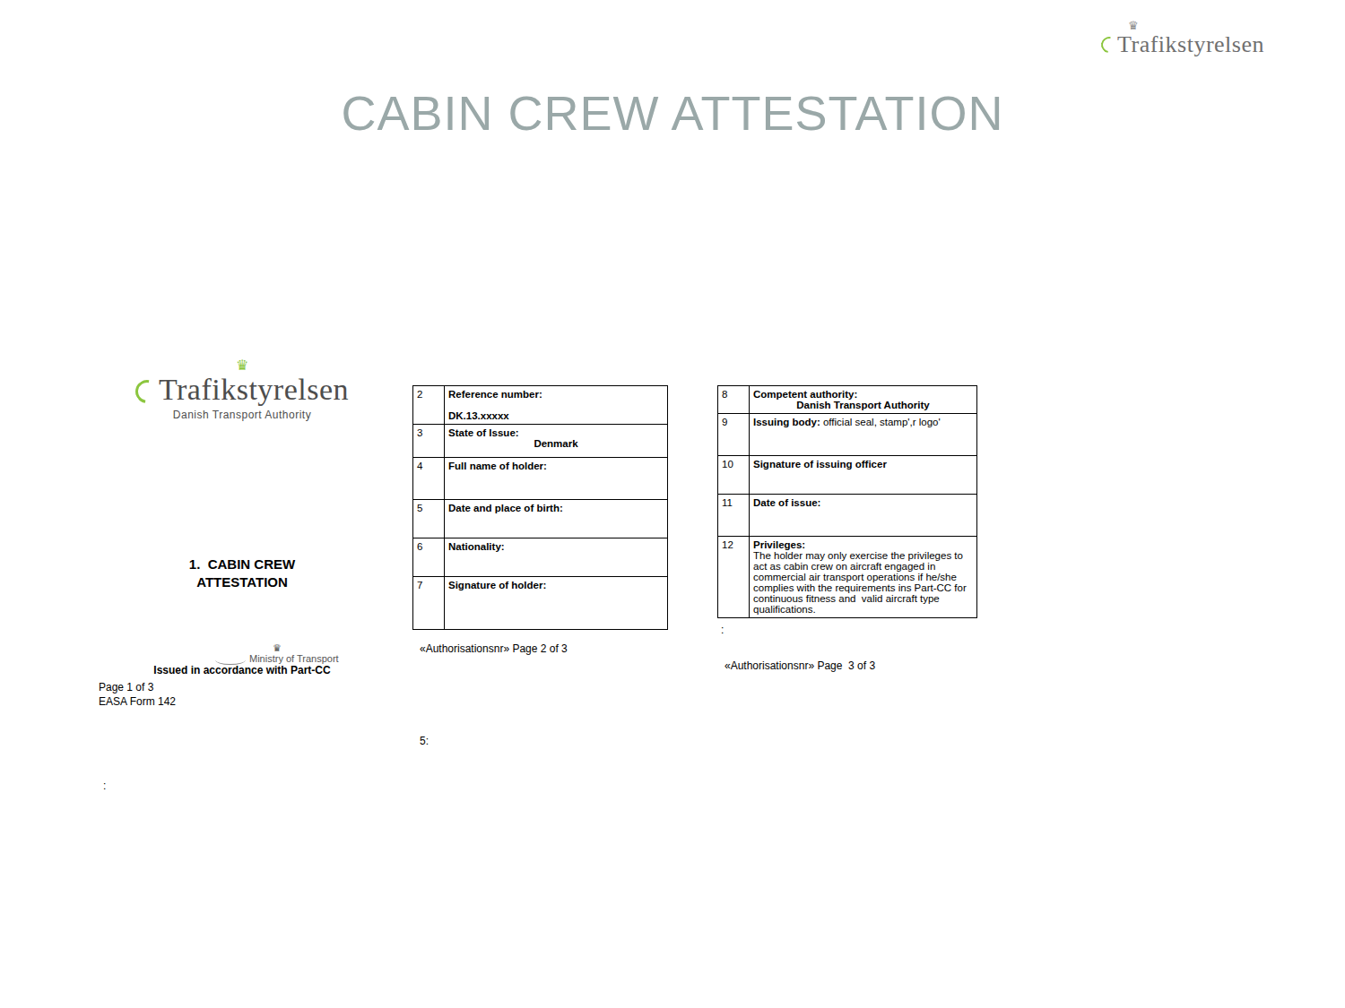♛
Trafikstyrelsen
CABIN CREW ATTESTATION
♛
Trafikstyrelsen
Danish Transport Authority
1. CABIN CREW
ATTESTATION
Issued in accordance with Part-CC
Page 1 of 3
EASA Form 142
♛ Ministry of Transport
| 2 | Reference number: DK.13.xxxxx |
| 3 | State of Issue: Denmark |
| 4 | Full name of holder: |
| 5 | Date and place of birth: |
| 6 | Nationality: |
| 7 | Signature of holder: |
«Authorisationsnr» Page 2 of 3
| 8 | Competent authority: Danish Transport Authority |
| 9 | Issuing body: official seal, stamp',r logo' |
| 10 | Signature of issuing officer |
| 11 | Date of issue: |
| 12 | Privileges: The holder may only exercise the privileges to act as cabin crew on aircraft engaged in commercial air transport operations if he/she complies with the requirements ins Part-CC for continuous fitness and valid aircraft type qualifications. |
:
«Authorisationsnr» Page 3 of 3
5:
: